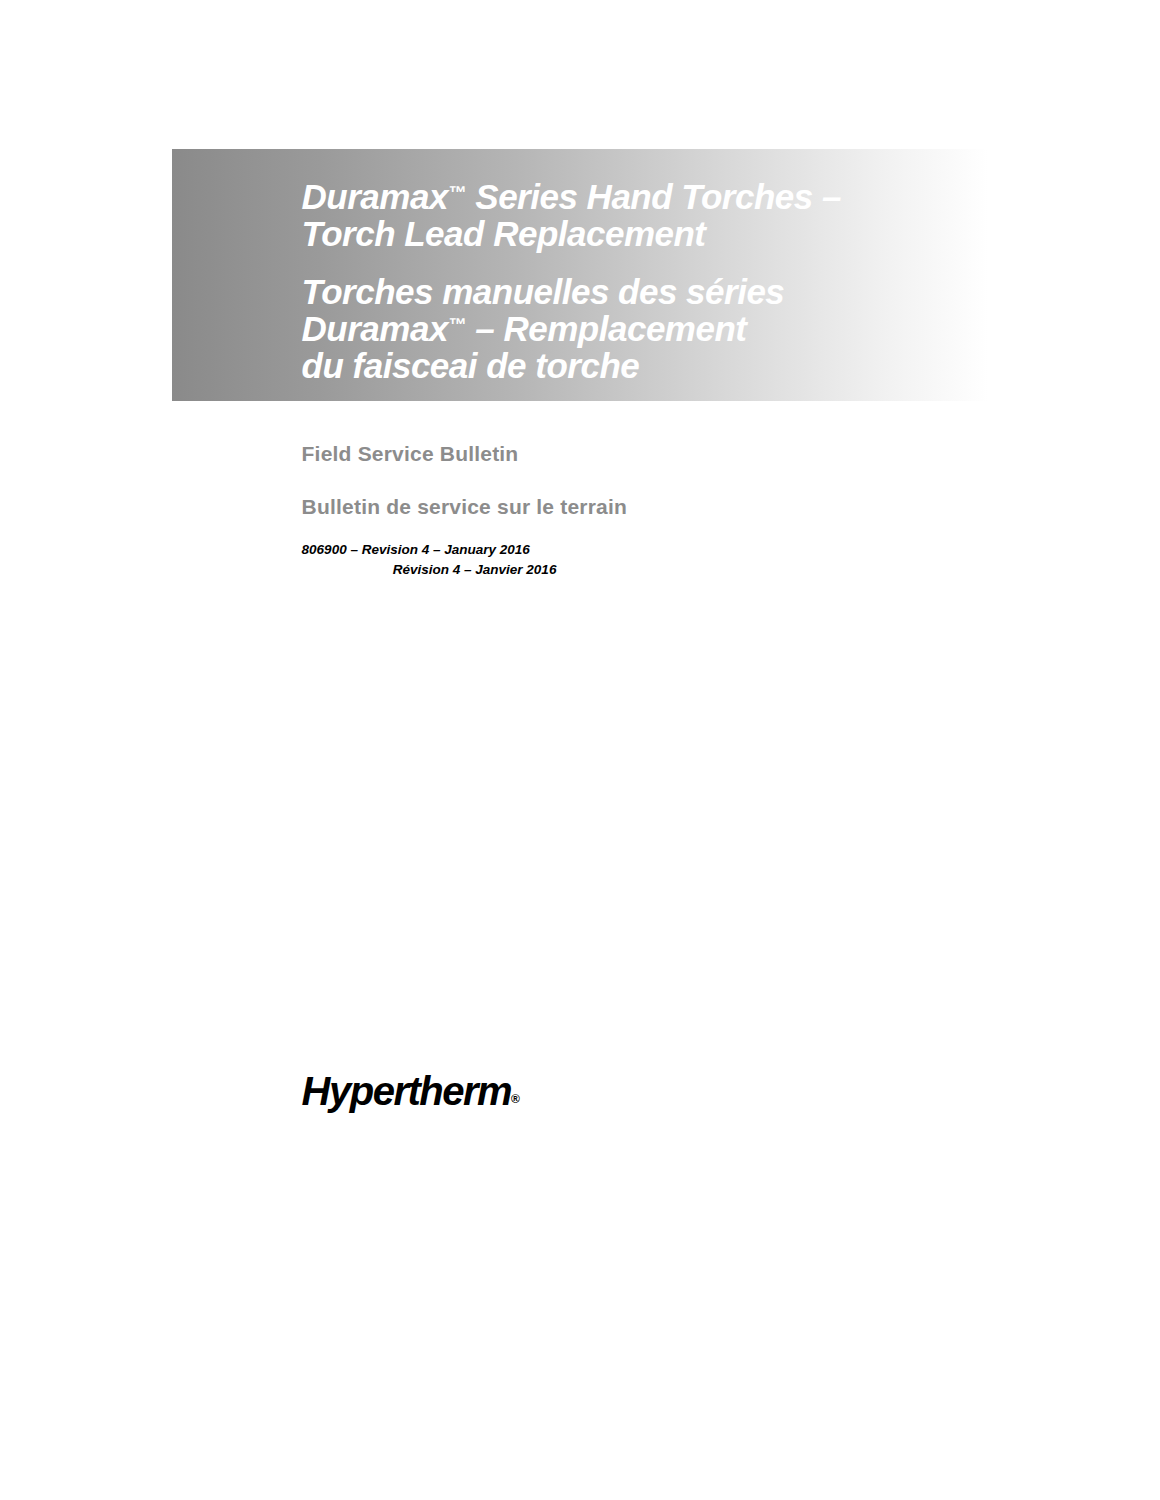Duramax™ Series Hand Torches –
Torch Lead Replacement
Torches manuelles des séries
Duramax™ – Remplacement
du faisceai de torche
Field Service Bulletin
Bulletin de service sur le terrain
806900 – Revision 4 – January 2016
Révision 4 – Janvier 2016
Hypertherm®